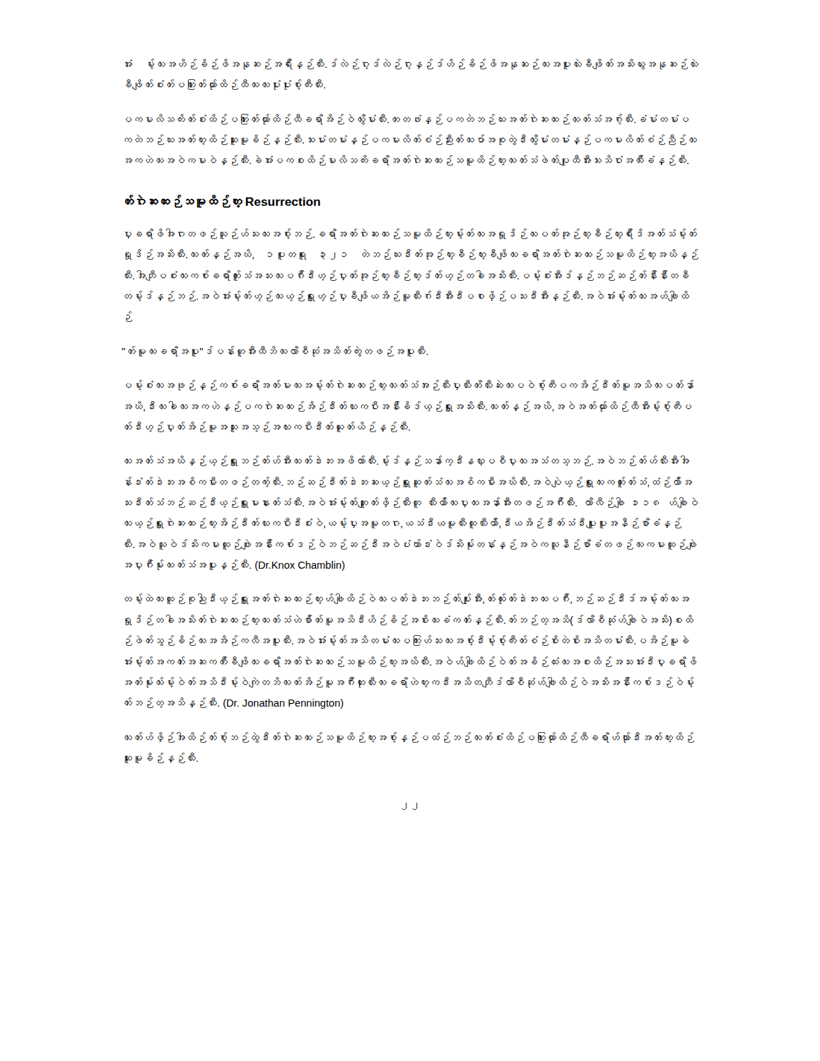အံၤ မ့ၢ်လၢအဟိဉ်ခိဉ်ဖိအနုဆၢဉ်အရီၢ်နှဉ်လီၤ.ဒ်လဲဉ်ဂ့ၤဒ်လဲဉ်ဂ့ၤနှဉ်ဒ်ဟိဉ်ခိဉ်ဖိအနုဆၢဉ်လၢအပူၤလဲၤခီဖျိတၢ်အသိးယွၤအနုဆၢဉ်လဲၤခီဖျိတၢ်စံးတၢ်ပတြၢၤတၢ်ယုာ်ထိဉ်ထီလၢလၢပုံၤပုံၤစ့ၢ်ကီးလီၤ.
ပကမၤလိသကိးတၢ်စံးထိဉ်ပတြၢၤတၢ်ယုာ်ထိဉ်ထီခရံာ်အိဉ်ဝဲလွံၢ်မံၤလီၤ.တၢတဖံးနှဉ်ပကတဲဘဉ်ဃးအတၢ်ဂဲၤဆၢထၢဉ်လၢတၢ်သံအဂ့ၢ်လီၤ.ခံမံၤတမံၤပကတဲဘဉ်ဃးအတၢ်က့ၤထိဉ်ဆူၤမူခိဉ်နှဉ်လီၤ.သၢမံၤတမံၤနှဉ်ပကမၤလိတၢ်စံဉ်ညီၤတၢ်လၢပာ်အစုတွဲဒီးလွံၢ်မံၤတမံၤနှဉ်ပကမၤလိတၢ်စံဉ်ညီဉ်လၢအကဟဲလၢအဝဲကမၤဝဲနှဉ်လီၤ.ခဲအံၤပကစးထိဉ်မၤလိသကိးခရံာ်အတၢ်ဂဲၤဆၢထၢဉ်သမူထိဉ်က့ၤလၢတၢ်သံဖဲတၢ်ပျုထီအီၤသၢသိဝံၤအလီၢ်ခံနှဉ်လီၤ.
တၢ်ဂဲၤဆၢထၢဉ်သမူထိဉ်က့ၤ Resurrection
ပှၤခရံာ်ဖိအါဂၤတဖဉ်သူဉ်ဟ်သးလၢအစ့ၢ်ဘဉ်.ခရံာ်အတၢ်ဂဲၤဆၢထၢဉ်သမူထိဉ်က့ၤမ့ၢ်တၢ်လၢအရှုဒိဉ်လၢပတၢ်အုဉ်က့ၤခီဉ်က့ၤရီၢ်ဒိအတၢ်သံမ့ၢ်တၢ်ရှုဒိဉ်အသိးလီၤ.လၢတၢ်နှဉ်အဃိ, ၁ပူးတရူး ၃း၂၁ တဲဘဉ်ဃးဒီးတၢ်အုဉ်က့ၤခီဉ်က့ၤခီဖျိလၢခရံာ်အတၢ်ဂဲၤဆၢထၢဉ်သမူထိဉ်က့ၤအဃိနှဉ်လီၤ.အါဘျီပစံးလၢကစၢ်ခရံာ်တူၢ်သံအသးလၢပဂီၢ်ဒီးဟ့ဉ်ပှၤတၢ်အုဉ်က့ၤခီဉ်က့ၤဒ်တၢ်ဟ့ဉ်တခါအသိးလီၤ.ပမ့ၢ်စံးအီၤဒ်နှဉ်ဘဉ်ဆဉ်တၢ်နီၢ်နီၢ်တခီတမ့ၢ်ဒ်နှဉ်ဘဉ်.အဝဲအံၤမ့ၢ်တၢ်ဟ့ဉ်လၢယ့ဉ်ရှူးဟ့ဉ်ပှၤခီဖျိယအိဉ်မူလီၤဂၢ်ဒီးအီၤဒီးပစၢဖှိဉ်ပသးဒီးအီၤနှဉ်လီၤ.အဝဲအံၤမ့ၢ်တၢ်လၢအဟ်ဖျါထိဉ်
"တၢ်မူလၢခရံာ်အပူၤ"ဒ်ပနၢ်ဟူအီၤထီဘိလၢလံာ်စီဆုံအသိတၢ်ကွဲးတဖဉ်အပူၤလီၤ.
ပမ့ၢ်စံးလၢအဖုဉ်နှဉ်ကစၢ်ခရံာ်အတၢ်မၤလၢအမ့ၢ်တၢ်ဂဲၤဆၢထၢဉ်က့ၤလၢတၢ်သံအၢဉ်လီၤပှၤလီၤတံၢ်လီၤဆဲးလၢပဝဲစ့ၢ်ကီးပကအိဉ်ဒီးတၢ်မူအသိလၢပတၢ်နာ်အဃိ,ဒီးလၢခါလၢအကဟဲနှဉ်ပကဂဲၤဆၢထၢဉ်အိဉ်ဒီးတၢ်လၤကပီၤအနီၢ်ခိဒ်ယ့ဉ်ရှူးအသိးလီၤ.လၢတၢ်နှဉ်အဃိ,အဝဲအတၢ်ယုာ်ထိဉ်ထီအီၤမ့ၢ်စ့ၢ်ကီးပတၢ်ဒီးဟ့ဉ်ပှၤတၢ်အိဉ်မူအသူးအသ့ဉ်အလၤကပီၤဒီးတၢ်ယူးတၢ်ယိဉ်နှဉ်လီၤ.
လၢအတၢ်သံအဃိနှဉ်ယ့ဉ်ရှူးဘဉ်တၢ်ဟ်အီၤလၢတၢ်ဒဲးဘးအဖိလာ်လီၤ.မ့ၢ်ဒ်နှဉ်သနာ်က့ဒီးနလှၤပစီပှၤလၢအသံတသ့ဘဉ်.အဝဲဘဉ်တၢ်ဟ်လီၤအီၤအါနၢ်ဒံးတၢ်ဒဲးဘးအစိကမီၤတဖဉ်တက့ၢ်လီၤ.ဘဉ်ဆဉ်ဒီးတၢ်ဒဲးဘးဆၢယ့ဉ်ရှူးဆူတၢ်သံလၢအစိကမီၤအဃိလီၤ.အဝဲပျဲယ့ဉ်ရှူးလၢကတူၢ်တၢ်သံ,ထံဉ်လိာ်အသးဒီးတၢ်သံဘဉ်ဆဉ်ဒီးယ့ဉ်ရှူးမၤနၢၤတၢ်သံလီၤ.အဝဲအံၤမ့ၢ်တၢ်ဘျူးတၢ်ဖှိဉ်လီၤတူ လီၤယိာ်လၢပှၤလၢအနာ်အီၤတဖဉ်အဂီၢ်လီၤ. လံာ်လီဉ်ဖျါ ၁း၁၈ ဟ်ဖျါဝဲလၢယ့ဉ်ရှူးဂဲၤဆၢထၢဉ်က့ၤအိဉ်ဒီးတၢ်လၤကပီၤဒီးစံးဝဲ,ယမ့ၢ်ပှၤအမူတဂၤ,ယသံဒီးယမူလီၤထူလီၤယိာ်,ဒီးယအိဉ်ဒီးတၢ်သံဒီးပျူၤပူၤအနီဉ်စံာ်ခံနှဉ်လီၤ.အဝဲသူဝဲဒ်သိးကမၤထူဉ်ဖျဲးအနီၢ်ကစၢ်ဒဉ်ဝဲဘဉ်ဆဉ်ဒီးအဝဲပံးဃာ်ဒံးဝဲဒ်သိးမုၢ်တနံၤနှဉ်အဝဲကသူနီဉ်စံာ်ခံတဖဉ်လၢကမၤထူဉ်ဖျဲးအပှၤဂီၢ်မုၢ်လၢတၢ်သံအပူၤနှဉ်လီၤ. (Dr.Knox Chamblin)
တမ့ၢ်ထဲလၢထူဉ်စုညါဒီးယ့ဉ်ရှူးအတၢ်ဂဲၤဆၢထၢဉ်က့ၤဟ်ဖျါထိဉ်ဝဲလၢပတၢ်ဒဲးဘးဘဉ်တၢ်ပျုၢ်အီၤ,တၢ်လုၢ်တၢ်ဒဲးဘးလၢပဂီၢ်,ဘဉ်ဆဉ်ဒီးဒ်အမ့ၢ်တၢ်လၢအရှုဒိဉ်တခါအသိးတၢ်ဂဲၤဆၢထၢဉ်က့ၤလၢတၢ်သံဟဲစိာ်တၢ်မူအသိဒီးဟိဉ်ခိဉ်အစိၤလၢခံကတၢၢ်နှဉ်လီၤ.တၢ်ဘဉ်တ့အသိ(ဒ်လံာ်စီဆုံဟ်ဖျါဝဲအသိး)စးထိဉ်ဖဲတၢ်သွဉ်ခိဉ်လၢအအိဉ်ကလီအပူၤလီၤ.အဝဲအံၤမ့ၢ်တၢ်အသိတမံၤလၢပကြၢးဟ်သးလၢအစ့ၢ်ဒီးမ့ၢ်စ့ၢ်ကီးတၢ်စံဉ်စိၤတဲစိၤအသိတမံၤလီၤ.ပအိဉ်မူခဲအံၤမ့ၢ်တၢ်အကတၢၢ်အဆၢကတီၢ်ခီဖျိလၢခရံာ်အတၢ်ဂဲၤဆၢထၢဉ်သမူထိဉ်က့ၤအဃိလီၤ.အဝဲဟ်ဖျါထိဉ်ဝဲတၢ်အခိဉ်ထံးလၢအစးထိဉ်အသးအံၤဒီးပှၤခရံာ်ဖိအတၢ်မုၢ်လၢ်မ့ၢ်ဝဲတၢ်အသိဒီးမ့ၢ်ဝဲကျဲတဘိလၢတၢ်အိဉ်မူအဂီၢ်တုၤလီၤလၢခရံာ်ဟဲက့ၤကဒီးအသိတဘျီဒ်လံာ်စီဆုံဟ်ဖျါထိဉ်ဝဲအသိးအနီၢ်ကစၢ်ဒဉ်ဝဲမ့ၢ်တၢ်ဘဉ်တ့အသိနှဉ်လီၤ. (Dr. Jonathan Pennington)
လၢတၢ်ဟ်ဖှိဉ်အါထိဉ်တၢ်စ့ၢ်ဘဉ်ထွဲဒီးတၢ်ဂဲၤဆၢထၢဉ်သမူထိဉ်က့ၤအစ့ၢ်နှဉ်ပထံဉ်ဘဉ်လၢတၢ်စံးထိဉ်ပတြၢၤယုာ်ထိဉ်ထီခရံာ်ဟ်ဃုာ်ဒီးအတၢ်က့ၤထိဉ်ဆူၤမူခိဉ်နှဉ်လီၤ.
၂၂